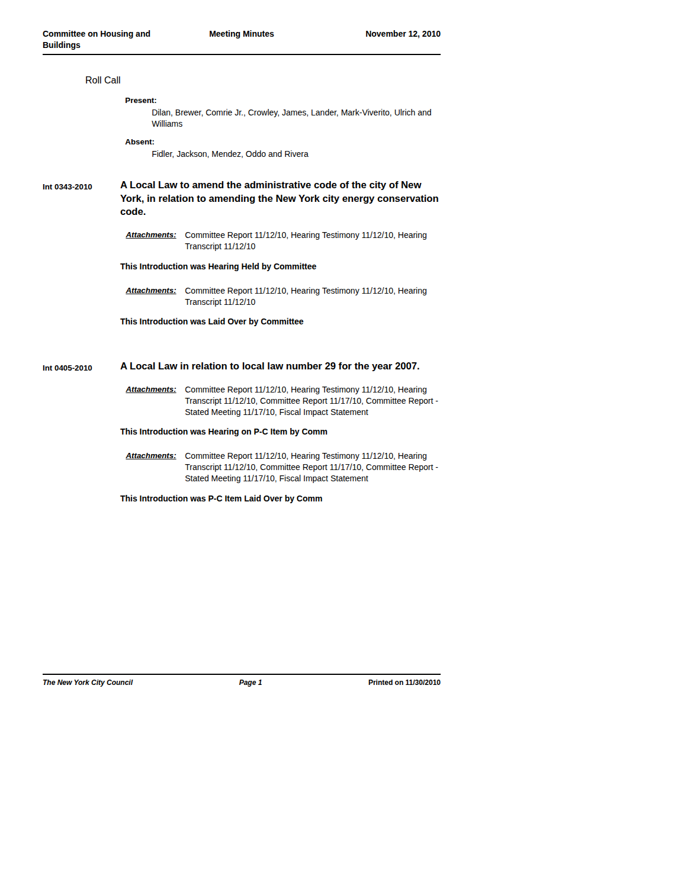Committee on Housing and Buildings
Meeting Minutes
November 12, 2010
Roll Call
Present:
Dilan, Brewer, Comrie Jr., Crowley, James, Lander, Mark-Viverito, Ulrich and Williams
Absent:
Fidler, Jackson, Mendez, Oddo and Rivera
Int 0343-2010
A Local Law to amend the administrative code of the city of New York, in relation to amending the New York city energy conservation code.
Attachments:
Committee Report 11/12/10, Hearing Testimony 11/12/10, Hearing Transcript 11/12/10
This Introduction was Hearing Held by Committee
Attachments:
Committee Report 11/12/10, Hearing Testimony 11/12/10, Hearing Transcript 11/12/10
This Introduction was Laid Over by Committee
Int 0405-2010
A Local Law in relation to local law number 29 for the year 2007.
Attachments:
Committee Report 11/12/10, Hearing Testimony 11/12/10, Hearing Transcript 11/12/10, Committee Report 11/17/10, Committee Report - Stated Meeting 11/17/10, Fiscal Impact Statement
This Introduction was Hearing on P-C Item by Comm
Attachments:
Committee Report 11/12/10, Hearing Testimony 11/12/10, Hearing Transcript 11/12/10, Committee Report 11/17/10, Committee Report - Stated Meeting 11/17/10, Fiscal Impact Statement
This Introduction was P-C Item Laid Over by Comm
The New York City Council
Page 1
Printed on 11/30/2010